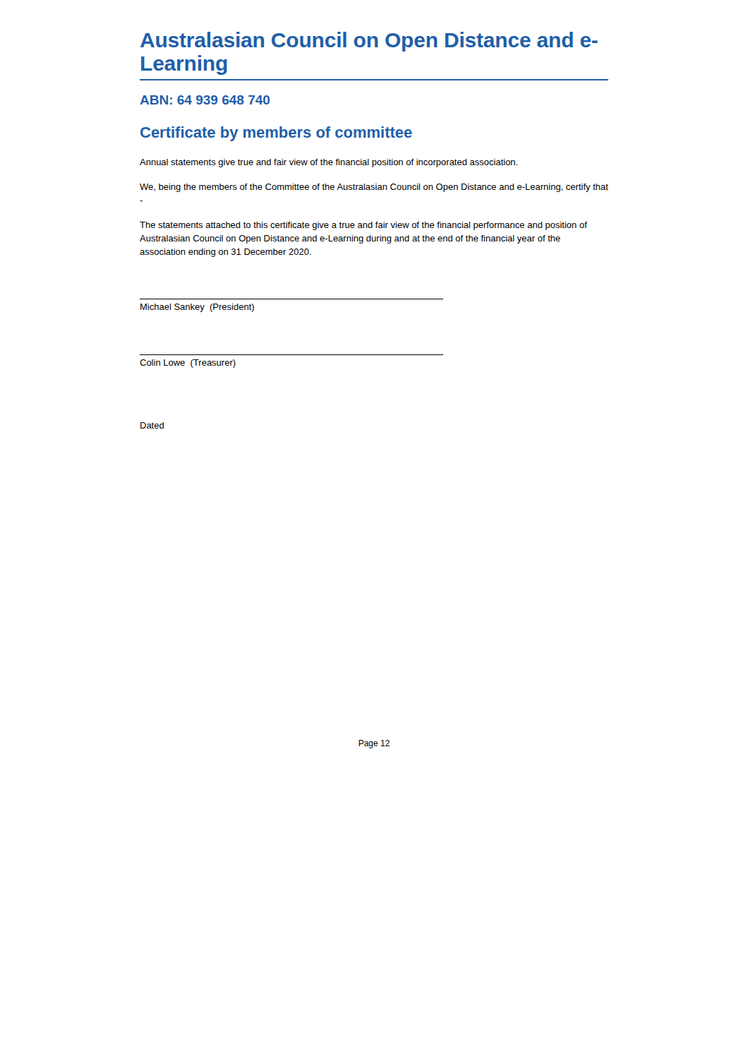Australasian Council on Open Distance and e-Learning
ABN: 64 939 648 740
Certificate by members of committee
Annual statements give true and fair view of the financial position of incorporated association.
We, being the members of the Committee of the Australasian Council on Open Distance and e-Learning, certify that -
The statements attached to this certificate give a true and fair view of the financial performance and position of Australasian Council on Open Distance and e-Learning during and at the end of the financial year of the association ending on 31 December 2020.
Michael Sankey (President)
Colin Lowe (Treasurer)
Dated
Page 12